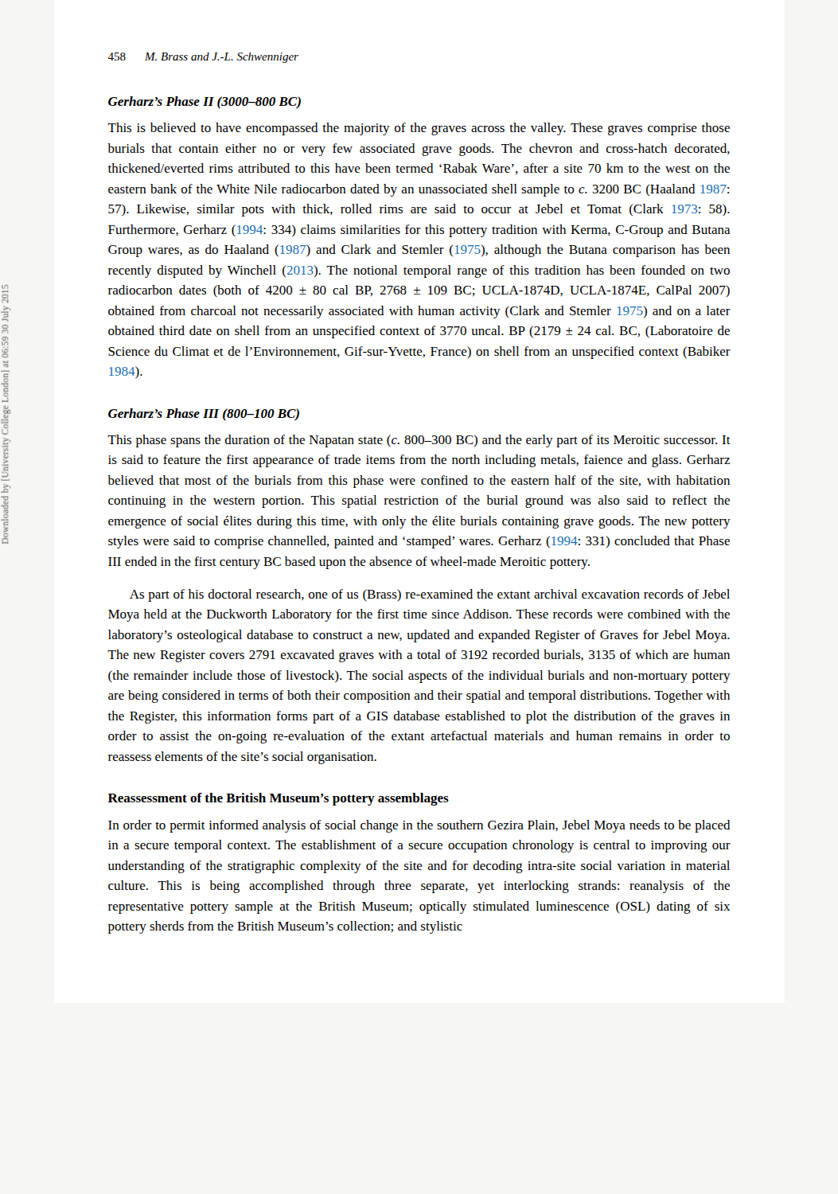Downloaded by [University College London] at 06:59 30 July 2015
458 M. Brass and J.-L. Schwenniger
Gerharz’s Phase II (3000–800 BC)
This is believed to have encompassed the majority of the graves across the valley. These graves comprise those burials that contain either no or very few associated grave goods. The chevron and cross-hatch decorated, thickened/everted rims attributed to this have been termed ‘Rabak Ware’, after a site 70 km to the west on the eastern bank of the White Nile radiocarbon dated by an unassociated shell sample to c. 3200 BC (Haaland 1987: 57). Likewise, similar pots with thick, rolled rims are said to occur at Jebel et Tomat (Clark 1973: 58). Furthermore, Gerharz (1994: 334) claims similarities for this pottery tradition with Kerma, C-Group and Butana Group wares, as do Haaland (1987) and Clark and Stemler (1975), although the Butana comparison has been recently disputed by Winchell (2013). The notional temporal range of this tradition has been founded on two radiocarbon dates (both of 4200 ± 80 cal BP, 2768 ± 109 BC; UCLA-1874D, UCLA-1874E, CalPal 2007) obtained from charcoal not necessarily associated with human activity (Clark and Stemler 1975) and on a later obtained third date on shell from an unspecified context of 3770 uncal. BP (2179 ± 24 cal. BC, (Laboratoire de Science du Climat et de l’Environnement, Gif-sur-Yvette, France) on shell from an unspecified context (Babiker 1984).
Gerharz’s Phase III (800–100 BC)
This phase spans the duration of the Napatan state (c. 800–300 BC) and the early part of its Meroitic successor. It is said to feature the first appearance of trade items from the north including metals, faience and glass. Gerharz believed that most of the burials from this phase were confined to the eastern half of the site, with habitation continuing in the western portion. This spatial restriction of the burial ground was also said to reflect the emergence of social élites during this time, with only the élite burials containing grave goods. The new pottery styles were said to comprise channelled, painted and ‘stamped’ wares. Gerharz (1994: 331) concluded that Phase III ended in the first century BC based upon the absence of wheel-made Meroitic pottery.
As part of his doctoral research, one of us (Brass) re-examined the extant archival excavation records of Jebel Moya held at the Duckworth Laboratory for the first time since Addison. These records were combined with the laboratory’s osteological database to construct a new, updated and expanded Register of Graves for Jebel Moya. The new Register covers 2791 excavated graves with a total of 3192 recorded burials, 3135 of which are human (the remainder include those of livestock). The social aspects of the individual burials and non-mortuary pottery are being considered in terms of both their composition and their spatial and temporal distributions. Together with the Register, this information forms part of a GIS database established to plot the distribution of the graves in order to assist the on-going re-evaluation of the extant artefactual materials and human remains in order to reassess elements of the site’s social organisation.
Reassessment of the British Museum’s pottery assemblages
In order to permit informed analysis of social change in the southern Gezira Plain, Jebel Moya needs to be placed in a secure temporal context. The establishment of a secure occupation chronology is central to improving our understanding of the stratigraphic complexity of the site and for decoding intra-site social variation in material culture. This is being accomplished through three separate, yet interlocking strands: reanalysis of the representative pottery sample at the British Museum; optically stimulated luminescence (OSL) dating of six pottery sherds from the British Museum’s collection; and stylistic